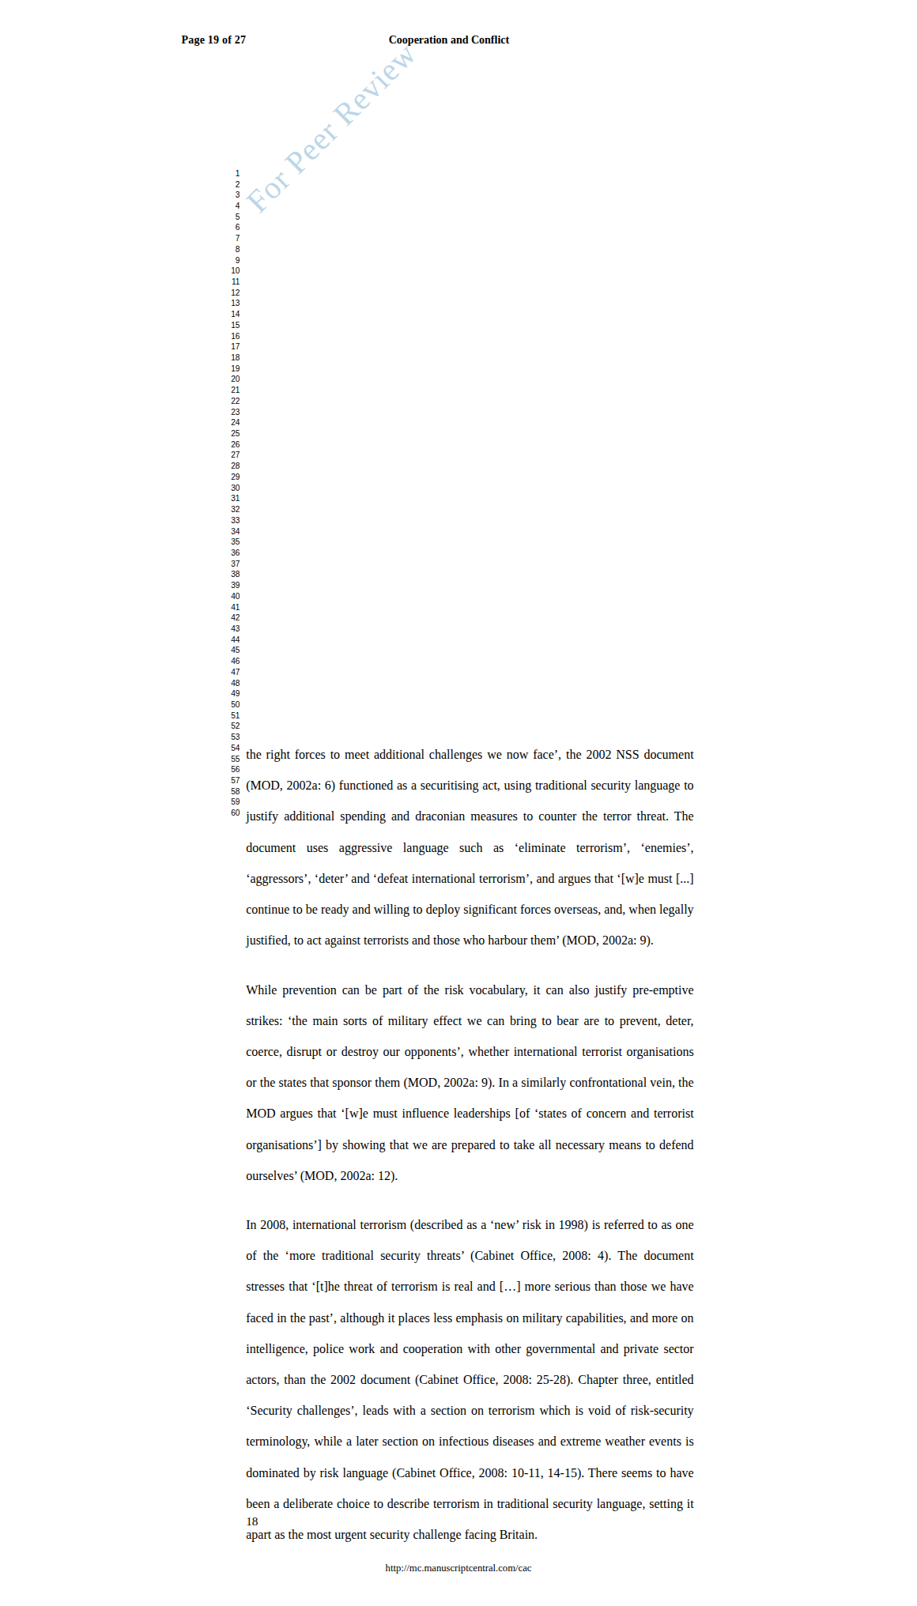Page 19 of 27
Cooperation and Conflict
1
2
3
4
5
6
7
8
9
10
11
12
13
14
15
16
17
18
19
20
21
22
23
24
25
26
27
28
29
30
31
32
33
34
35
36
37
38
39
40
41
42
43
44
45
46
47
48
49
50
51
52
53
54
55
56
57
58
59
60
For Peer Review
the right forces to meet additional challenges we now face’, the 2002 NSS document (MOD, 2002a: 6) functioned as a securitising act, using traditional security language to justify additional spending and draconian measures to counter the terror threat. The document uses aggressive language such as ‘eliminate terrorism’, ‘enemies’, ‘aggressors’, ‘deter’ and ‘defeat international terrorism’, and argues that ‘[w]e must [...] continue to be ready and willing to deploy significant forces overseas, and, when legally justified, to act against terrorists and those who harbour them’ (MOD, 2002a: 9).
While prevention can be part of the risk vocabulary, it can also justify pre-emptive strikes: ‘the main sorts of military effect we can bring to bear are to prevent, deter, coerce, disrupt or destroy our opponents’, whether international terrorist organisations or the states that sponsor them (MOD, 2002a: 9). In a similarly confrontational vein, the MOD argues that ‘[w]e must influence leaderships [of ‘states of concern and terrorist organisations’] by showing that we are prepared to take all necessary means to defend ourselves’ (MOD, 2002a: 12).
In 2008, international terrorism (described as a ‘new’ risk in 1998) is referred to as one of the ‘more traditional security threats’ (Cabinet Office, 2008: 4). The document stresses that ‘[t]he threat of terrorism is real and […] more serious than those we have faced in the past’, although it places less emphasis on military capabilities, and more on intelligence, police work and cooperation with other governmental and private sector actors, than the 2002 document (Cabinet Office, 2008: 25-28). Chapter three, entitled ‘Security challenges’, leads with a section on terrorism which is void of risk-security terminology, while a later section on infectious diseases and extreme weather events is dominated by risk language (Cabinet Office, 2008: 10-11, 14-15). There seems to have been a deliberate choice to describe terrorism in traditional security language, setting it apart as the most urgent security challenge facing Britain.
18
http://mc.manuscriptcentral.com/cac